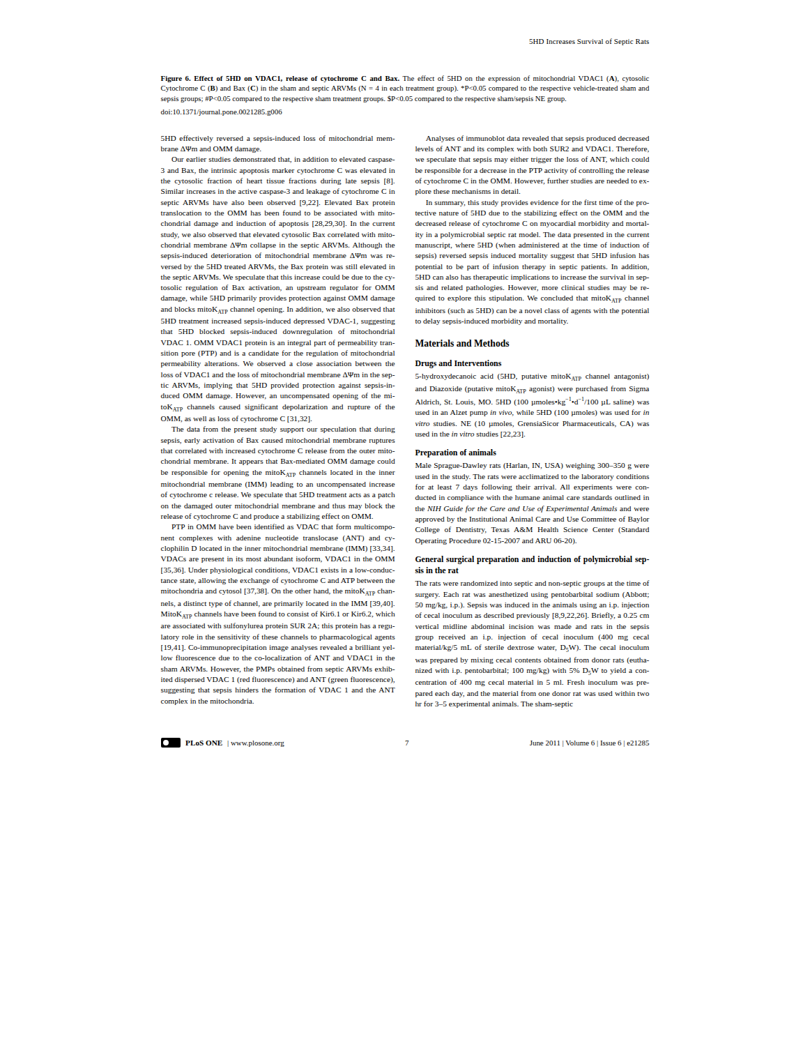5HD Increases Survival of Septic Rats
Figure 6. Effect of 5HD on VDAC1, release of cytochrome C and Bax. The effect of 5HD on the expression of mitochondrial VDAC1 (A), cytosolic Cytochrome C (B) and Bax (C) in the sham and septic ARVMs (N = 4 in each treatment group). *P<0.05 compared to the respective vehicle-treated sham and sepsis groups; #P<0.05 compared to the respective sham treatment groups. $P<0.05 compared to the respective sham/sepsis NE group.
doi:10.1371/journal.pone.0021285.g006
5HD effectively reversed a sepsis-induced loss of mitochondrial membrane ΔΨm and OMM damage.
Our earlier studies demonstrated that, in addition to elevated caspase-3 and Bax, the intrinsic apoptosis marker cytochrome C was elevated in the cytosolic fraction of heart tissue fractions during late sepsis [8]. Similar increases in the active caspase-3 and leakage of cytochrome C in septic ARVMs have also been observed [9,22]. Elevated Bax protein translocation to the OMM has been found to be associated with mitochondrial damage and induction of apoptosis [28,29,30]. In the current study, we also observed that elevated cytosolic Bax correlated with mitochondrial membrane ΔΨm collapse in the septic ARVMs. Although the sepsis-induced deterioration of mitochondrial membrane ΔΨm was reversed by the 5HD treated ARVMs, the Bax protein was still elevated in the septic ARVMs. We speculate that this increase could be due to the cytosolic regulation of Bax activation, an upstream regulator for OMM damage, while 5HD primarily provides protection against OMM damage and blocks mitoKATP channel opening. In addition, we also observed that 5HD treatment increased sepsis-induced depressed VDAC-1, suggesting that 5HD blocked sepsis-induced downregulation of mitochondrial VDAC 1. OMM VDAC1 protein is an integral part of permeability transition pore (PTP) and is a candidate for the regulation of mitochondrial permeability alterations. We observed a close association between the loss of VDAC1 and the loss of mitochondrial membrane ΔΨm in the septic ARVMs, implying that 5HD provided protection against sepsis-induced OMM damage. However, an uncompensated opening of the mitoKATP channels caused significant depolarization and rupture of the OMM, as well as loss of cytochrome C [31,32].
The data from the present study support our speculation that during sepsis, early activation of Bax caused mitochondrial membrane ruptures that correlated with increased cytochrome C release from the outer mitochondrial membrane. It appears that Bax-mediated OMM damage could be responsible for opening the mitoKATP channels located in the inner mitochondrial membrane (IMM) leading to an uncompensated increase of cytochrome c release. We speculate that 5HD treatment acts as a patch on the damaged outer mitochondrial membrane and thus may block the release of cytochrome C and produce a stabilizing effect on OMM.
PTP in OMM have been identified as VDAC that form multicomponent complexes with adenine nucleotide translocase (ANT) and cyclophilin D located in the inner mitochondrial membrane (IMM) [33,34]. VDACs are present in its most abundant isoform, VDAC1 in the OMM [35,36]. Under physiological conditions, VDAC1 exists in a low-conductance state, allowing the exchange of cytochrome C and ATP between the mitochondria and cytosol [37,38]. On the other hand, the mitoKATP channels, a distinct type of channel, are primarily located in the IMM [39,40]. MitoKATP channels have been found to consist of Kir6.1 or Kir6.2, which are associated with sulfonylurea protein SUR 2A; this protein has a regulatory role in the sensitivity of these channels to pharmacological agents [19,41]. Co-immunoprecipitation image analyses revealed a brilliant yellow fluorescence due to the co-localization of ANT and VDAC1 in the sham ARVMs. However, the PMPs obtained from septic ARVMs exhibited dispersed VDAC 1 (red fluorescence) and ANT (green fluorescence), suggesting that sepsis hinders the formation of VDAC 1 and the ANT complex in the mitochondria.
Analyses of immunoblot data revealed that sepsis produced decreased levels of ANT and its complex with both SUR2 and VDAC1. Therefore, we speculate that sepsis may either trigger the loss of ANT, which could be responsible for a decrease in the PTP activity of controlling the release of cytochrome C in the OMM. However, further studies are needed to explore these mechanisms in detail.
In summary, this study provides evidence for the first time of the protective nature of 5HD due to the stabilizing effect on the OMM and the decreased release of cytochrome C on myocardial morbidity and mortality in a polymicrobial septic rat model. The data presented in the current manuscript, where 5HD (when administered at the time of induction of sepsis) reversed sepsis induced mortality suggest that 5HD infusion has potential to be part of infusion therapy in septic patients. In addition, 5HD can also has therapeutic implications to increase the survival in sepsis and related pathologies. However, more clinical studies may be required to explore this stipulation. We concluded that mitoKATP channel inhibitors (such as 5HD) can be a novel class of agents with the potential to delay sepsis-induced morbidity and mortality.
Materials and Methods
Drugs and Interventions
5-hydroxydecanoic acid (5HD, putative mitoKATP channel antagonist) and Diazoxide (putative mitoKATP agonist) were purchased from Sigma Aldrich, St. Louis, MO. 5HD (100 µmoles•kg−1•d−1/100 µL saline) was used in an Alzet pump in vivo, while 5HD (100 µmoles) was used for in vitro studies. NE (10 µmoles, GrensiaSicor Pharmaceuticals, CA) was used in the in vitro studies [22,23].
Preparation of animals
Male Sprague-Dawley rats (Harlan, IN, USA) weighing 300–350 g were used in the study. The rats were acclimatized to the laboratory conditions for at least 7 days following their arrival. All experiments were conducted in compliance with the humane animal care standards outlined in the NIH Guide for the Care and Use of Experimental Animals and were approved by the Institutional Animal Care and Use Committee of Baylor College of Dentistry, Texas A&M Health Science Center (Standard Operating Procedure 02-15-2007 and ARU 06-20).
General surgical preparation and induction of polymicrobial sepsis in the rat
The rats were randomized into septic and non-septic groups at the time of surgery. Each rat was anesthetized using pentobarbital sodium (Abbott; 50 mg/kg, i.p.). Sepsis was induced in the animals using an i.p. injection of cecal inoculum as described previously [8,9,22,26]. Briefly, a 0.25 cm vertical midline abdominal incision was made and rats in the sepsis group received an i.p. injection of cecal inoculum (400 mg cecal material/kg/5 mL of sterile dextrose water, D5W). The cecal inoculum was prepared by mixing cecal contents obtained from donor rats (euthanized with i.p. pentobarbital; 100 mg/kg) with 5% D5W to yield a concentration of 400 mg cecal material in 5 ml. Fresh inoculum was prepared each day, and the material from one donor rat was used within two hr for 3–5 experimental animals. The sham-septic
PLoS ONE | www.plosone.org
7
June 2011 | Volume 6 | Issue 6 | e21285